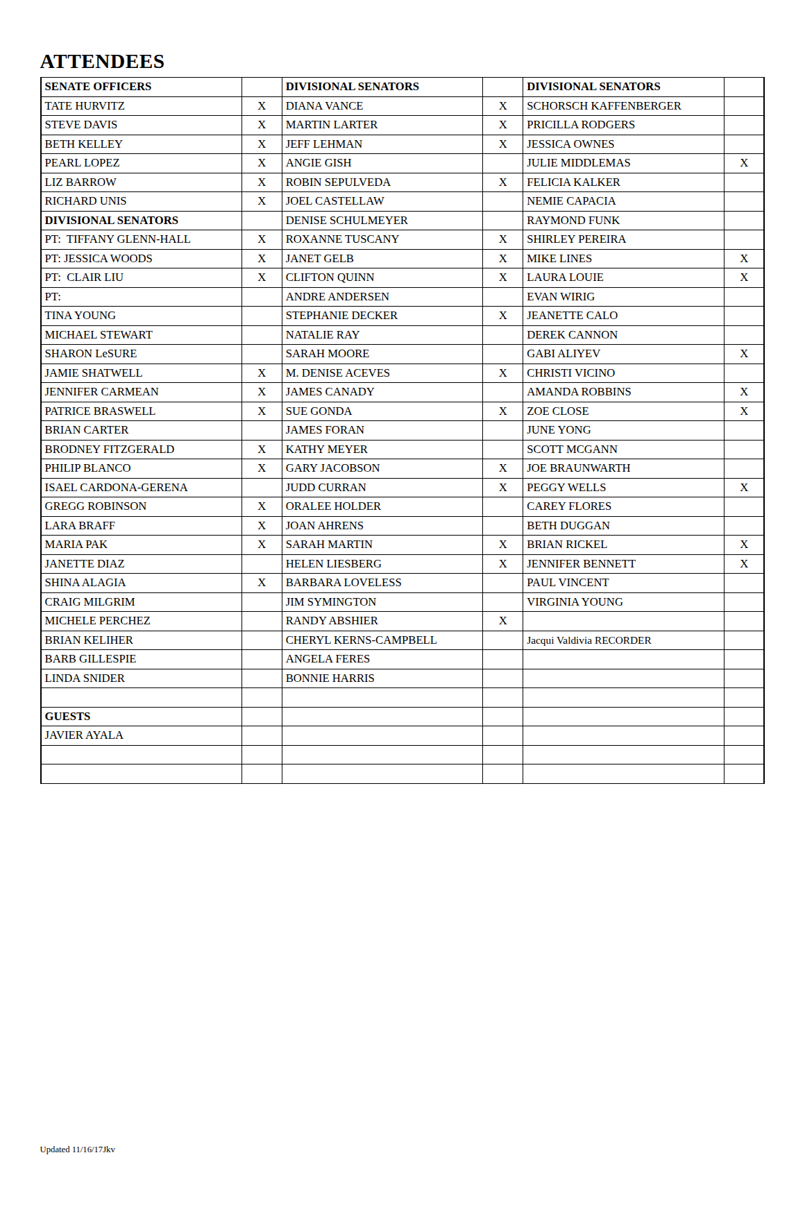ATTENDEES
| SENATE OFFICERS | | DIVISIONAL SENATORS | | DIVISIONAL SENATORS | |
| TATE HURVITZ | X | DIANA VANCE | X | SCHORSCH KAFFENBERGER | |
| STEVE DAVIS | X | MARTIN LARTER | X | PRICILLA RODGERS | |
| BETH KELLEY | X | JEFF LEHMAN | X | JESSICA OWNES | |
| PEARL LOPEZ | X | ANGIE GISH | | JULIE MIDDLEMAS | X |
| LIZ BARROW | X | ROBIN SEPULVEDA | X | FELICIA KALKER | |
| RICHARD UNIS | X | JOEL CASTELLAW | | NEMIE CAPACIA | |
| DIVISIONAL SENATORS | | DENISE SCHULMEYER | | RAYMOND FUNK | |
| PT: TIFFANY GLENN-HALL | X | ROXANNE TUSCANY | X | SHIRLEY PEREIRA | |
| PT: JESSICA WOODS | X | JANET GELB | X | MIKE LINES | X |
| PT: CLAIR LIU | X | CLIFTON QUINN | X | LAURA LOUIE | X |
| PT: | | ANDRE ANDERSEN | | EVAN WIRIG | |
| TINA YOUNG | | STEPHANIE DECKER | X | JEANETTE CALO | |
| MICHAEL STEWART | | NATALIE RAY | | DEREK CANNON | |
| SHARON LeSURE | | SARAH MOORE | | GABI ALIYEV | X |
| JAMIE SHATWELL | X | M. DENISE ACEVES | X | CHRISTI VICINO | |
| JENNIFER CARMEAN | X | JAMES CANADY | | AMANDA ROBBINS | X |
| PATRICE BRASWELL | X | SUE GONDA | X | ZOE CLOSE | X |
| BRIAN CARTER | | JAMES FORAN | | JUNE YONG | |
| BRODNEY FITZGERALD | X | KATHY MEYER | | SCOTT MCGANN | |
| PHILIP BLANCO | X | GARY JACOBSON | X | JOE BRAUNWARTH | |
| ISAEL CARDONA-GERENA | | JUDD CURRAN | X | PEGGY WELLS | X |
| GREGG ROBINSON | X | ORALEE HOLDER | | CAREY FLORES | |
| LARA BRAFF | X | JOAN AHRENS | | BETH DUGGAN | |
| MARIA PAK | X | SARAH MARTIN | X | BRIAN RICKEL | X |
| JANETTE DIAZ | | HELEN LIESBERG | X | JENNIFER BENNETT | X |
| SHINA ALAGIA | X | BARBARA LOVELESS | | PAUL VINCENT | |
| CRAIG MILGRIM | | JIM SYMINGTON | | VIRGINIA YOUNG | |
| MICHELE PERCHEZ | | RANDY ABSHIER | X | | |
| BRIAN KELIHER | | CHERYL KERNS-CAMPBELL | | Jacqui Valdivia RECORDER | |
| BARB GILLESPIE | | ANGELA FERES | | | |
| LINDA SNIDER | | BONNIE HARRIS | | | |
| GUESTS | | | | | |
| JAVIER AYALA | | | | | |
Updated 11/16/17Jkv